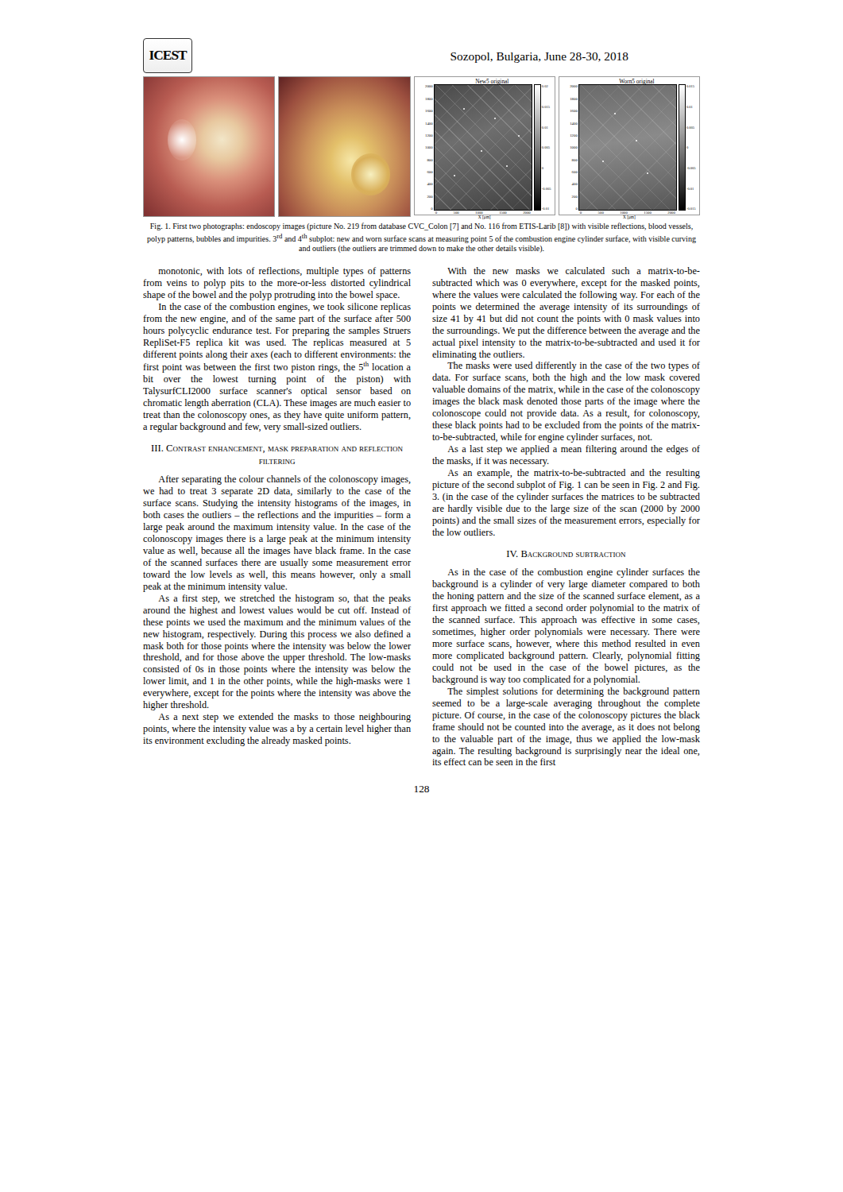ICEST
Sozopol, Bulgaria, June 28-30, 2018
New5 original
2000180016001400120010008006004002000
0.020.0150.010.0050-0.005-0.01
0500100015002000
X [μm]
Worn5 original
2000180016001400120010008006004002000
0.0150.010.0050-0.005-0.01-0.015
0500100015002000
X [μm]
Fig. 1. First two photographs: endoscopy images (picture No. 219 from database CVC_Colon [7] and No. 116 from ETIS-Larib [8]) with visible reflections, blood vessels, polyp patterns, bubbles and impurities. 3rd and 4th subplot: new and worn surface scans at measuring point 5 of the combustion engine cylinder surface, with visible curving and outliers (the outliers are trimmed down to make the other details visible).
monotonic, with lots of reflections, multiple types of patterns from veins to polyp pits to the more-or-less distorted cylindrical shape of the bowel and the polyp protruding into the bowel space.
In the case of the combustion engines, we took silicone replicas from the new engine, and of the same part of the surface after 500 hours polycyclic endurance test. For preparing the samples Struers RepliSet-F5 replica kit was used. The replicas measured at 5 different points along their axes (each to different environments: the first point was between the first two piston rings, the 5th location a bit over the lowest turning point of the piston) with TalysurfCLI2000 surface scanner's optical sensor based on chromatic length aberration (CLA). These images are much easier to treat than the colonoscopy ones, as they have quite uniform pattern, a regular background and few, very small-sized outliers.
III. Contrast enhancement, mask preparation and reflection filtering
After separating the colour channels of the colonoscopy images, we had to treat 3 separate 2D data, similarly to the case of the surface scans. Studying the intensity histograms of the images, in both cases the outliers – the reflections and the impurities – form a large peak around the maximum intensity value. In the case of the colonoscopy images there is a large peak at the minimum intensity value as well, because all the images have black frame. In the case of the scanned surfaces there are usually some measurement error toward the low levels as well, this means however, only a small peak at the minimum intensity value.
As a first step, we stretched the histogram so, that the peaks around the highest and lowest values would be cut off. Instead of these points we used the maximum and the minimum values of the new histogram, respectively. During this process we also defined a mask both for those points where the intensity was below the lower threshold, and for those above the upper threshold. The low-masks consisted of 0s in those points where the intensity was below the lower limit, and 1 in the other points, while the high-masks were 1 everywhere, except for the points where the intensity was above the higher threshold.
As a next step we extended the masks to those neighbouring points, where the intensity value was a by a certain level higher than its environment excluding the already masked points.
With the new masks we calculated such a matrix-to-be-subtracted which was 0 everywhere, except for the masked points, where the values were calculated the following way. For each of the points we determined the average intensity of its surroundings of size 41 by 41 but did not count the points with 0 mask values into the surroundings. We put the difference between the average and the actual pixel intensity to the matrix-to-be-subtracted and used it for eliminating the outliers.
The masks were used differently in the case of the two types of data. For surface scans, both the high and the low mask covered valuable domains of the matrix, while in the case of the colonoscopy images the black mask denoted those parts of the image where the colonoscope could not provide data. As a result, for colonoscopy, these black points had to be excluded from the points of the matrix-to-be-subtracted, while for engine cylinder surfaces, not.
As a last step we applied a mean filtering around the edges of the masks, if it was necessary.
As an example, the matrix-to-be-subtracted and the resulting picture of the second subplot of Fig. 1 can be seen in Fig. 2 and Fig. 3. (in the case of the cylinder surfaces the matrices to be subtracted are hardly visible due to the large size of the scan (2000 by 2000 points) and the small sizes of the measurement errors, especially for the low outliers.
IV. Background subtraction
As in the case of the combustion engine cylinder surfaces the background is a cylinder of very large diameter compared to both the honing pattern and the size of the scanned surface element, as a first approach we fitted a second order polynomial to the matrix of the scanned surface. This approach was effective in some cases, sometimes, higher order polynomials were necessary. There were more surface scans, however, where this method resulted in even more complicated background pattern. Clearly, polynomial fitting could not be used in the case of the bowel pictures, as the background is way too complicated for a polynomial.
The simplest solutions for determining the background pattern seemed to be a large-scale averaging throughout the complete picture. Of course, in the case of the colonoscopy pictures the black frame should not be counted into the average, as it does not belong to the valuable part of the image, thus we applied the low-mask again. The resulting background is surprisingly near the ideal one, its effect can be seen in the first
128